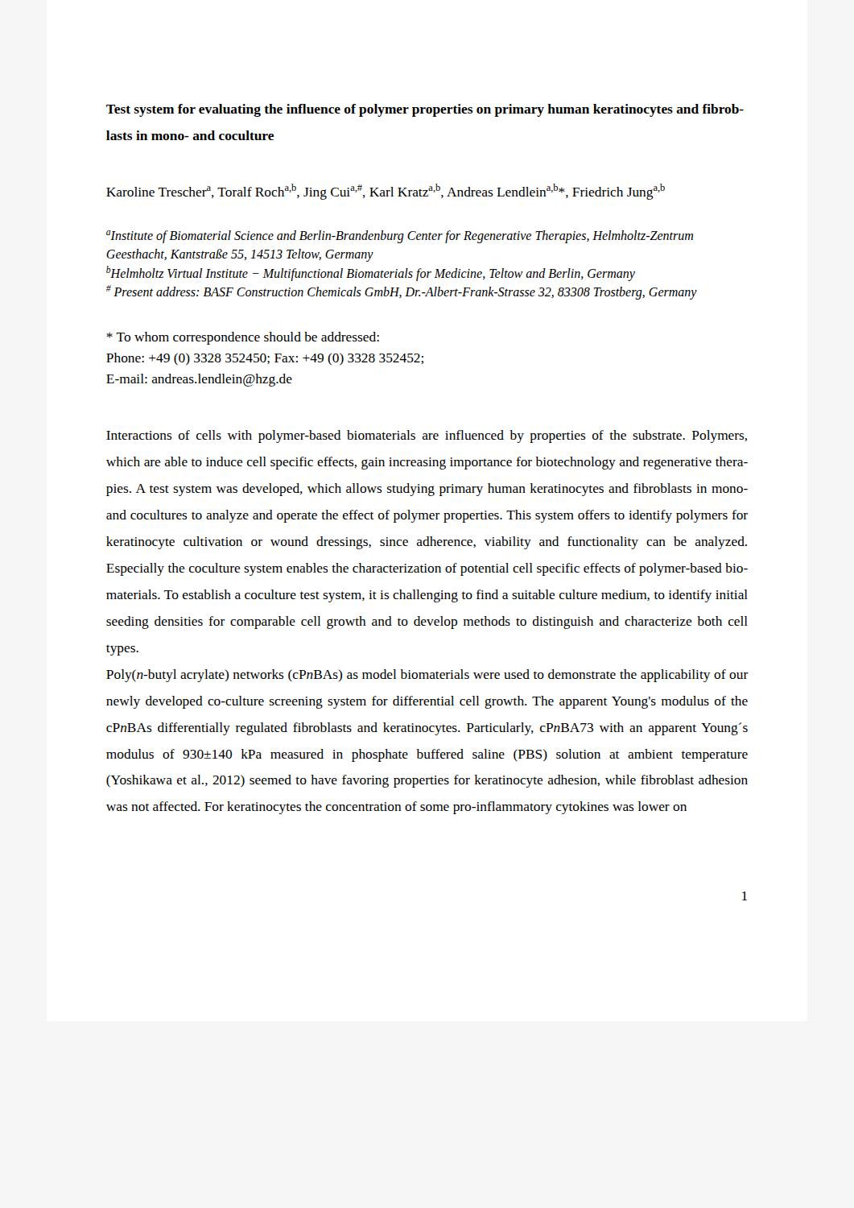Test system for evaluating the influence of polymer properties on primary human keratinocytes and fibroblasts in mono- and coculture
Karoline Treschera, Toralf Rocha,b, Jing Cuia,#, Karl Kratza,b, Andreas Lendleina,b*, Friedrich Junga,b
aInstitute of Biomaterial Science and Berlin-Brandenburg Center for Regenerative Therapies, Helmholtz-Zentrum Geesthacht, Kantstraße 55, 14513 Teltow, Germany
bHelmholtz Virtual Institute − Multifunctional Biomaterials for Medicine, Teltow and Berlin, Germany
# Present address: BASF Construction Chemicals GmbH, Dr.-Albert-Frank-Strasse 32, 83308 Trostberg, Germany
* To whom correspondence should be addressed:
Phone: +49 (0) 3328 352450; Fax: +49 (0) 3328 352452;
E-mail: andreas.lendlein@hzg.de
Interactions of cells with polymer-based biomaterials are influenced by properties of the substrate. Polymers, which are able to induce cell specific effects, gain increasing importance for biotechnology and regenerative therapies. A test system was developed, which allows studying primary human keratinocytes and fibroblasts in mono- and cocultures to analyze and operate the effect of polymer properties. This system offers to identify polymers for keratinocyte cultivation or wound dressings, since adherence, viability and functionality can be analyzed. Especially the coculture system enables the characterization of potential cell specific effects of polymer-based biomaterials. To establish a coculture test system, it is challenging to find a suitable culture medium, to identify initial seeding densities for comparable cell growth and to develop methods to distinguish and characterize both cell types.
Poly(n-butyl acrylate) networks (cPn BAs) as model biomaterials were used to demonstrate the applicability of our newly developed co-culture screening system for differential cell growth. The apparent Young's modulus of the cPn BAs differentially regulated fibroblasts and keratinocytes. Particularly, cPn BA73 with an apparent Young´s modulus of 930±140 kPa measured in phosphate buffered saline (PBS) solution at ambient temperature (Yoshikawa et al., 2012) seemed to have favoring properties for keratinocyte adhesion, while fibroblast adhesion was not affected. For keratinocytes the concentration of some pro-inflammatory cytokines was lower on
1